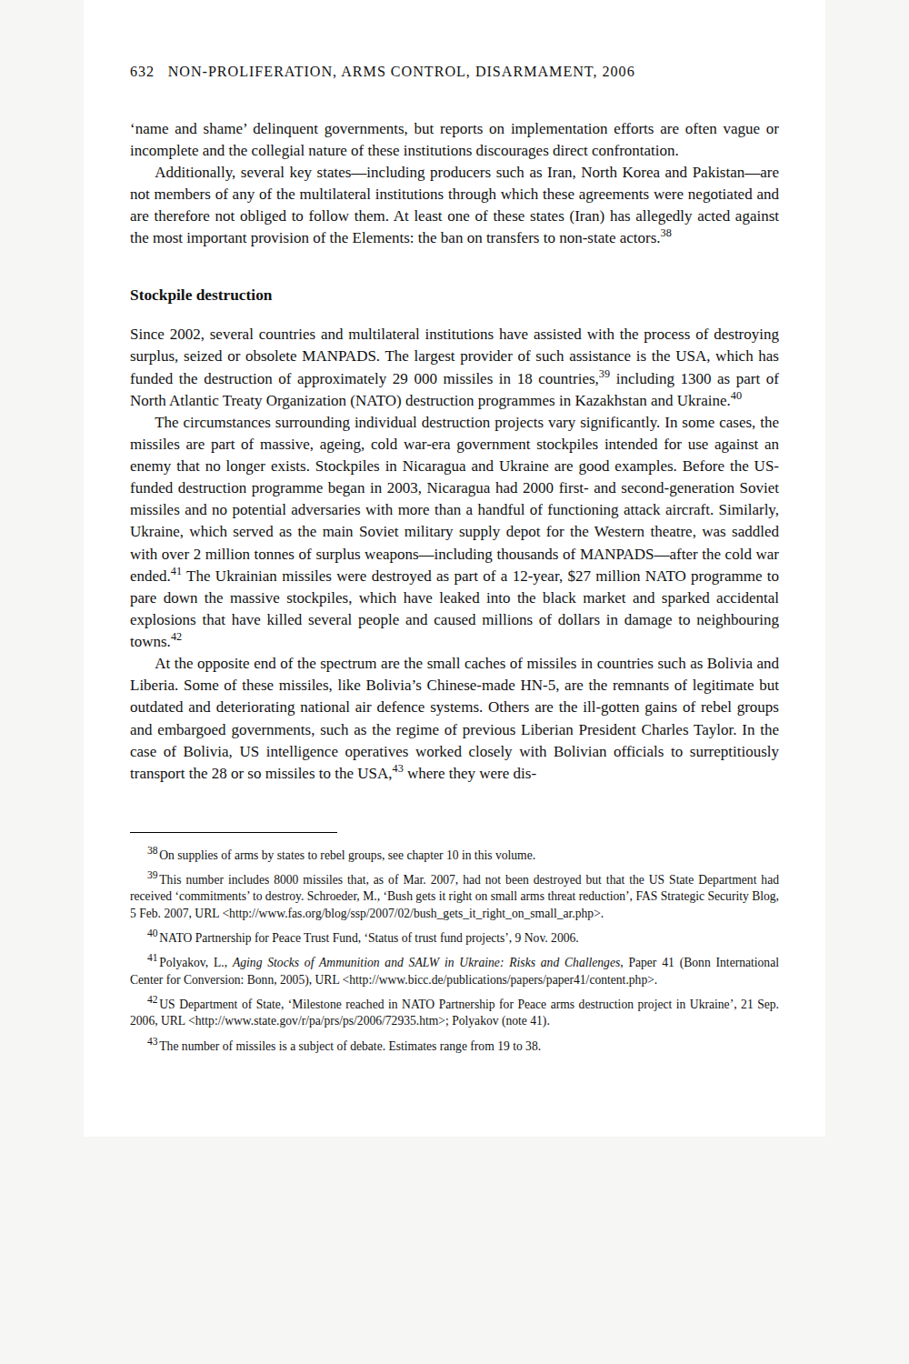632 NON-PROLIFERATION, ARMS CONTROL, DISARMAMENT, 2006
‘name and shame’ delinquent governments, but reports on implementation efforts are often vague or incomplete and the collegial nature of these institutions discourages direct confrontation.
Additionally, several key states—including producers such as Iran, North Korea and Pakistan—are not members of any of the multilateral institutions through which these agreements were negotiated and are therefore not obliged to follow them. At least one of these states (Iran) has allegedly acted against the most important provision of the Elements: the ban on transfers to non-state actors.38
Stockpile destruction
Since 2002, several countries and multilateral institutions have assisted with the process of destroying surplus, seized or obsolete MANPADS. The largest provider of such assistance is the USA, which has funded the destruction of approximately 29 000 missiles in 18 countries,39 including 1300 as part of North Atlantic Treaty Organization (NATO) destruction programmes in Kazakhstan and Ukraine.40
The circumstances surrounding individual destruction projects vary significantly. In some cases, the missiles are part of massive, ageing, cold war-era government stockpiles intended for use against an enemy that no longer exists. Stockpiles in Nicaragua and Ukraine are good examples. Before the US-funded destruction programme began in 2003, Nicaragua had 2000 first- and second-generation Soviet missiles and no potential adversaries with more than a handful of functioning attack aircraft. Similarly, Ukraine, which served as the main Soviet military supply depot for the Western theatre, was saddled with over 2 million tonnes of surplus weapons—including thousands of MANPADS—after the cold war ended.41 The Ukrainian missiles were destroyed as part of a 12-year, $27 million NATO programme to pare down the massive stockpiles, which have leaked into the black market and sparked accidental explosions that have killed several people and caused millions of dollars in damage to neighbouring towns.42
At the opposite end of the spectrum are the small caches of missiles in countries such as Bolivia and Liberia. Some of these missiles, like Bolivia’s Chinese-made HN-5, are the remnants of legitimate but outdated and deteriorating national air defence systems. Others are the ill-gotten gains of rebel groups and embargoed governments, such as the regime of previous Liberian President Charles Taylor. In the case of Bolivia, US intelligence operatives worked closely with Bolivian officials to surreptitiously transport the 28 or so missiles to the USA,43 where they were dis-
38 On supplies of arms by states to rebel groups, see chapter 10 in this volume.
39 This number includes 8000 missiles that, as of Mar. 2007, had not been destroyed but that the US State Department had received ‘commitments’ to destroy. Schroeder, M., ‘Bush gets it right on small arms threat reduction’, FAS Strategic Security Blog, 5 Feb. 2007, URL <http://www.fas.org/blog/ssp/2007/02/bush_gets_it_right_on_small_ar.php>.
40 NATO Partnership for Peace Trust Fund, ‘Status of trust fund projects’, 9 Nov. 2006.
41 Polyakov, L., Aging Stocks of Ammunition and SALW in Ukraine: Risks and Challenges, Paper 41 (Bonn International Center for Conversion: Bonn, 2005), URL <http://www.bicc.de/publications/papers/paper41/content.php>.
42 US Department of State, ‘Milestone reached in NATO Partnership for Peace arms destruction project in Ukraine’, 21 Sep. 2006, URL <http://www.state.gov/r/pa/prs/ps/2006/72935.htm>; Polyakov (note 41).
43 The number of missiles is a subject of debate. Estimates range from 19 to 38.